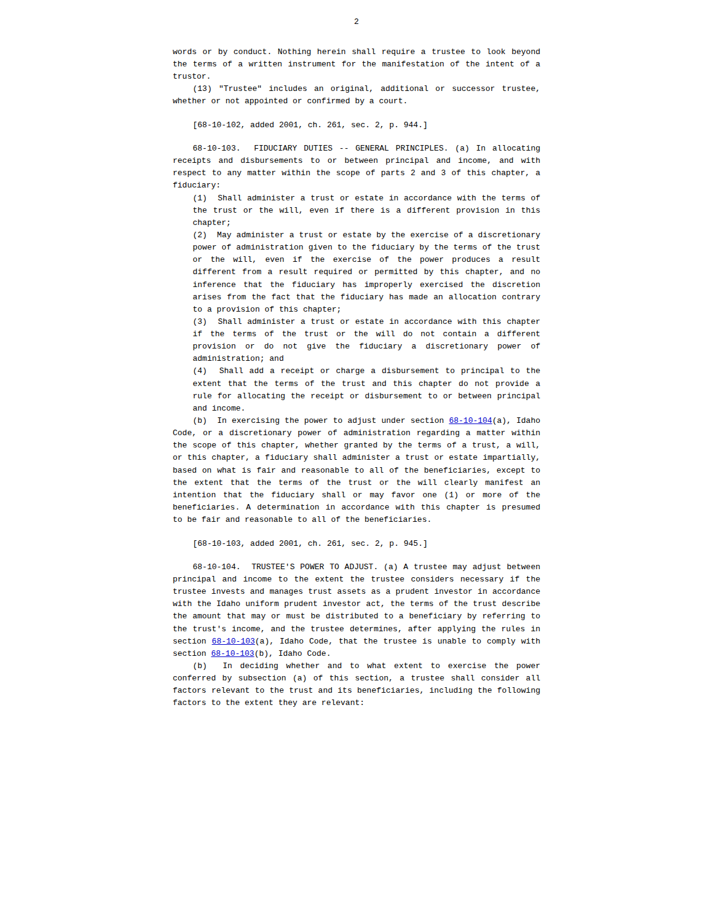2
words or by conduct. Nothing herein shall require a trustee to look beyond the terms of a written instrument for the manifestation of the intent of a trustor.
(13) "Trustee" includes an original, additional or successor trustee, whether or not appointed or confirmed by a court.
[68-10-102, added 2001, ch. 261, sec. 2, p. 944.]
68-10-103. FIDUCIARY DUTIES -- GENERAL PRINCIPLES. (a) In allocating receipts and disbursements to or between principal and income, and with respect to any matter within the scope of parts 2 and 3 of this chapter, a fiduciary:
(1) Shall administer a trust or estate in accordance with the terms of the trust or the will, even if there is a different provision in this chapter;
(2) May administer a trust or estate by the exercise of a discretionary power of administration given to the fiduciary by the terms of the trust or the will, even if the exercise of the power produces a result different from a result required or permitted by this chapter, and no inference that the fiduciary has improperly exercised the discretion arises from the fact that the fiduciary has made an allocation contrary to a provision of this chapter;
(3) Shall administer a trust or estate in accordance with this chapter if the terms of the trust or the will do not contain a different provision or do not give the fiduciary a discretionary power of administration; and
(4) Shall add a receipt or charge a disbursement to principal to the extent that the terms of the trust and this chapter do not provide a rule for allocating the receipt or disbursement to or between principal and income.
(b) In exercising the power to adjust under section 68-10-104(a), Idaho Code, or a discretionary power of administration regarding a matter within the scope of this chapter, whether granted by the terms of a trust, a will, or this chapter, a fiduciary shall administer a trust or estate impartially, based on what is fair and reasonable to all of the beneficiaries, except to the extent that the terms of the trust or the will clearly manifest an intention that the fiduciary shall or may favor one (1) or more of the beneficiaries. A determination in accordance with this chapter is presumed to be fair and reasonable to all of the beneficiaries.
[68-10-103, added 2001, ch. 261, sec. 2, p. 945.]
68-10-104. TRUSTEE'S POWER TO ADJUST. (a) A trustee may adjust between principal and income to the extent the trustee considers necessary if the trustee invests and manages trust assets as a prudent investor in accordance with the Idaho uniform prudent investor act, the terms of the trust describe the amount that may or must be distributed to a beneficiary by referring to the trust's income, and the trustee determines, after applying the rules in section 68-10-103(a), Idaho Code, that the trustee is unable to comply with section 68-10-103(b), Idaho Code.
(b) In deciding whether and to what extent to exercise the power conferred by subsection (a) of this section, a trustee shall consider all factors relevant to the trust and its beneficiaries, including the following factors to the extent they are relevant: